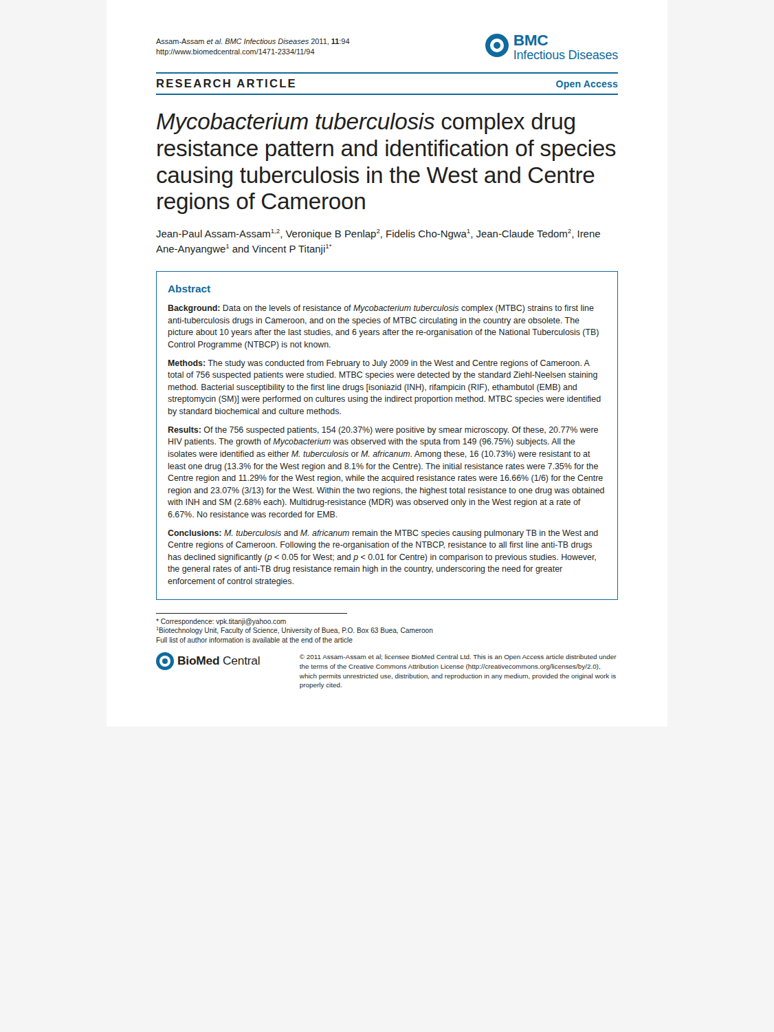Assam-Assam et al. BMC Infectious Diseases 2011, 11:94
http://www.biomedcentral.com/1471-2334/11/94
BMC
Infectious Diseases
RESEARCH ARTICLE
Open Access
Mycobacterium tuberculosis complex drug resistance pattern and identification of species causing tuberculosis in the West and Centre regions of Cameroon
Jean-Paul Assam-Assam1,2, Veronique B Penlap2, Fidelis Cho-Ngwa1, Jean-Claude Tedom2, Irene Ane-Anyangwe1 and Vincent P Titanji1*
Abstract
Background: Data on the levels of resistance of Mycobacterium tuberculosis complex (MTBC) strains to first line anti-tuberculosis drugs in Cameroon, and on the species of MTBC circulating in the country are obsolete. The picture about 10 years after the last studies, and 6 years after the re-organisation of the National Tuberculosis (TB) Control Programme (NTBCP) is not known.
Methods: The study was conducted from February to July 2009 in the West and Centre regions of Cameroon. A total of 756 suspected patients were studied. MTBC species were detected by the standard Ziehl-Neelsen staining method. Bacterial susceptibility to the first line drugs [isoniazid (INH), rifampicin (RIF), ethambutol (EMB) and streptomycin (SM)] were performed on cultures using the indirect proportion method. MTBC species were identified by standard biochemical and culture methods.
Results: Of the 756 suspected patients, 154 (20.37%) were positive by smear microscopy. Of these, 20.77% were HIV patients. The growth of Mycobacterium was observed with the sputa from 149 (96.75%) subjects. All the isolates were identified as either M. tuberculosis or M. africanum. Among these, 16 (10.73%) were resistant to at least one drug (13.3% for the West region and 8.1% for the Centre). The initial resistance rates were 7.35% for the Centre region and 11.29% for the West region, while the acquired resistance rates were 16.66% (1/6) for the Centre region and 23.07% (3/13) for the West. Within the two regions, the highest total resistance to one drug was obtained with INH and SM (2.68% each). Multidrug-resistance (MDR) was observed only in the West region at a rate of 6.67%. No resistance was recorded for EMB.
Conclusions: M. tuberculosis and M. africanum remain the MTBC species causing pulmonary TB in the West and Centre regions of Cameroon. Following the re-organisation of the NTBCP, resistance to all first line anti-TB drugs has declined significantly (p < 0.05 for West; and p < 0.01 for Centre) in comparison to previous studies. However, the general rates of anti-TB drug resistance remain high in the country, underscoring the need for greater enforcement of control strategies.
* Correspondence: vpk.titanji@yahoo.com
1Biotechnology Unit, Faculty of Science, University of Buea, P.O. Box 63 Buea, Cameroon
Full list of author information is available at the end of the article
BioMed Central
© 2011 Assam-Assam et al; licensee BioMed Central Ltd. This is an Open Access article distributed under the terms of the Creative Commons Attribution License (http://creativecommons.org/licenses/by/2.0), which permits unrestricted use, distribution, and reproduction in any medium, provided the original work is properly cited.